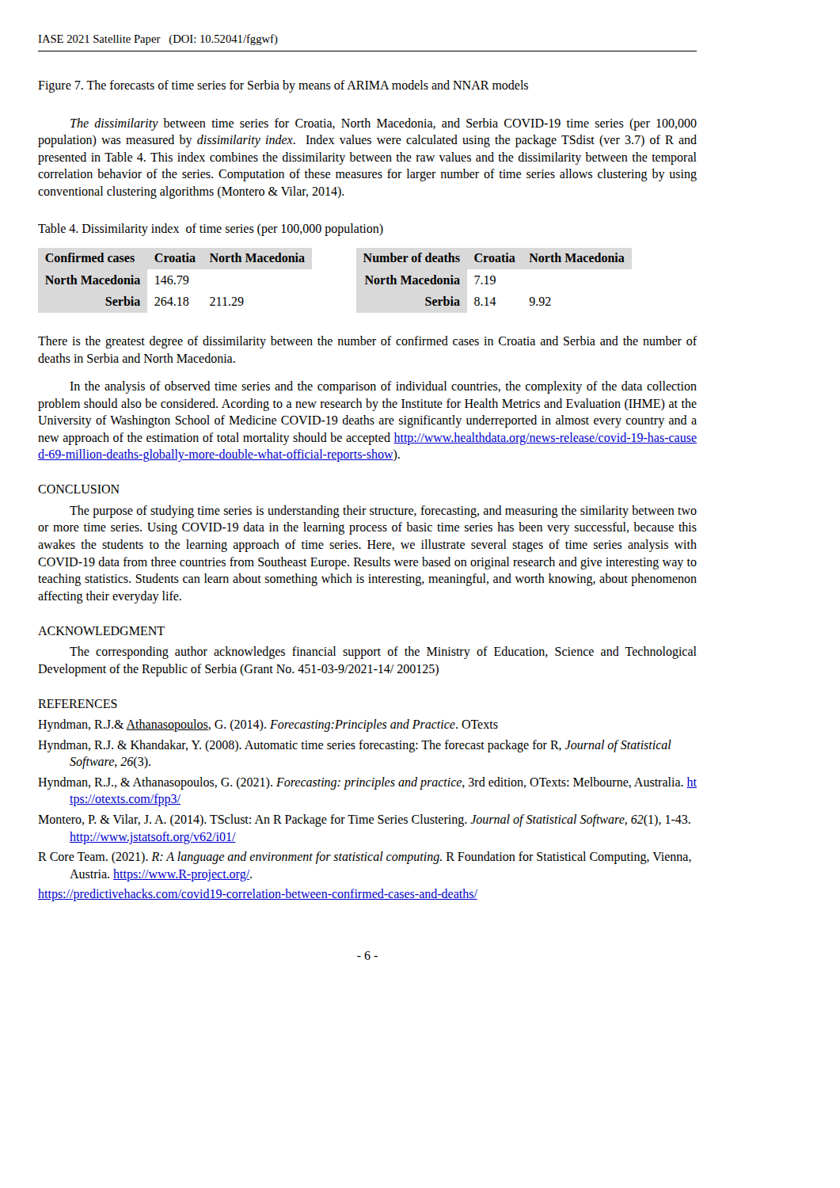IASE 2021 Satellite Paper (DOI: 10.52041/fggwf)
Figure 7. The forecasts of time series for Serbia by means of ARIMA models and NNAR models
The dissimilarity between time series for Croatia, North Macedonia, and Serbia COVID-19 time series (per 100,000 population) was measured by dissimilarity index. Index values were calculated using the package TSdist (ver 3.7) of R and presented in Table 4. This index combines the dissimilarity between the raw values and the dissimilarity between the temporal correlation behavior of the series. Computation of these measures for larger number of time series allows clustering by using conventional clustering algorithms (Montero & Vilar, 2014).
Table 4. Dissimilarity index of time series (per 100,000 population)
| Confirmed cases | Croatia | North Macedonia |
| --- | --- | --- |
| North Macedonia | 146.79 | |
| Serbia | 264.18 | 211.29 |
| Number of deaths | Croatia | North Macedonia |
| --- | --- | --- |
| North Macedonia | 7.19 | |
| Serbia | 8.14 | 9.92 |
There is the greatest degree of dissimilarity between the number of confirmed cases in Croatia and Serbia and the number of deaths in Serbia and North Macedonia.
In the analysis of observed time series and the comparison of individual countries, the complexity of the data collection problem should also be considered. Acording to a new research by the Institute for Health Metrics and Evaluation (IHME) at the University of Washington School of Medicine COVID-19 deaths are significantly underreported in almost every country and a new approach of the estimation of total mortality should be accepted http://www.healthdata.org/news-release/covid-19-has-caused-69-million-deaths-globally-more-double-what-official-reports-show).
CONCLUSION
The purpose of studying time series is understanding their structure, forecasting, and measuring the similarity between two or more time series. Using COVID-19 data in the learning process of basic time series has been very successful, because this awakes the students to the learning approach of time series. Here, we illustrate several stages of time series analysis with COVID-19 data from three countries from Southeast Europe. Results were based on original research and give interesting way to teaching statistics. Students can learn about something which is interesting, meaningful, and worth knowing, about phenomenon affecting their everyday life.
ACKNOWLEDGMENT
The corresponding author acknowledges financial support of the Ministry of Education, Science and Technological Development of the Republic of Serbia (Grant No. 451-03-9/2021-14/ 200125)
REFERENCES
Hyndman, R.J.& Athanasopoulos, G. (2014). Forecasting:Principles and Practice. OTexts
Hyndman, R.J. & Khandakar, Y. (2008). Automatic time series forecasting: The forecast package for R, Journal of Statistical Software, 26(3).
Hyndman, R.J., & Athanasopoulos, G. (2021). Forecasting: principles and practice, 3rd edition, OTexts: Melbourne, Australia. https://otexts.com/fpp3/
Montero, P. & Vilar, J. A. (2014). TSclust: An R Package for Time Series Clustering. Journal of Statistical Software, 62(1), 1-43. http://www.jstatsoft.org/v62/i01/
R Core Team. (2021). R: A language and environment for statistical computing. R Foundation for Statistical Computing, Vienna, Austria. https://www.R-project.org/.
https://predictivehacks.com/covid19-correlation-between-confirmed-cases-and-deaths/
- 6 -